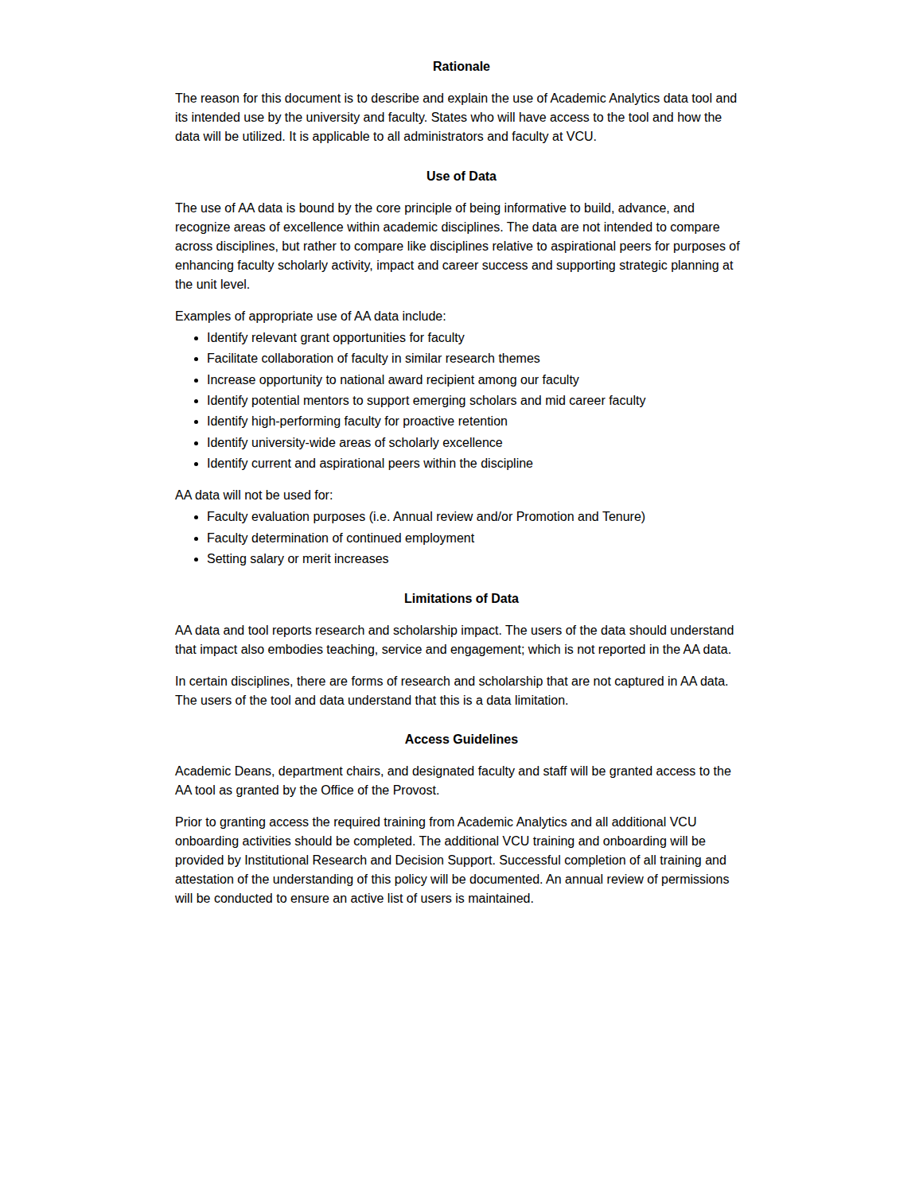Rationale
The reason for this document is to describe and explain the use of Academic Analytics data tool and its intended use by the university and faculty. States who will have access to the tool and how the data will be utilized. It is applicable to all administrators and faculty at VCU.
Use of Data
The use of AA data is bound by the core principle of being informative to build, advance, and recognize areas of excellence within academic disciplines. The data are not intended to compare across disciplines, but rather to compare like disciplines relative to aspirational peers for purposes of enhancing faculty scholarly activity, impact and career success and supporting strategic planning at the unit level.
Examples of appropriate use of AA data include:
Identify relevant grant opportunities for faculty
Facilitate collaboration of faculty in similar research themes
Increase opportunity to national award recipient among our faculty
Identify potential mentors to support emerging scholars and mid career faculty
Identify high-performing faculty for proactive retention
Identify university-wide areas of scholarly excellence
Identify current and aspirational peers within the discipline
AA data will not be used for:
Faculty evaluation purposes (i.e. Annual review and/or Promotion and Tenure)
Faculty determination of continued employment
Setting salary or merit increases
Limitations of Data
AA data and tool reports research and scholarship impact. The users of the data should understand that impact also embodies teaching, service and engagement; which is not reported in the AA data.
In certain disciplines, there are forms of research and scholarship that are not captured in AA data. The users of the tool and data understand that this is a data limitation.
Access Guidelines
Academic Deans, department chairs, and designated faculty and staff will be granted access to the AA tool as granted by the Office of the Provost.
Prior to granting access the required training from Academic Analytics and all additional VCU onboarding activities should be completed. The additional VCU training and onboarding will be provided by Institutional Research and Decision Support. Successful completion of all training and attestation of the understanding of this policy will be documented. An annual review of permissions will be conducted to ensure an active list of users is maintained.